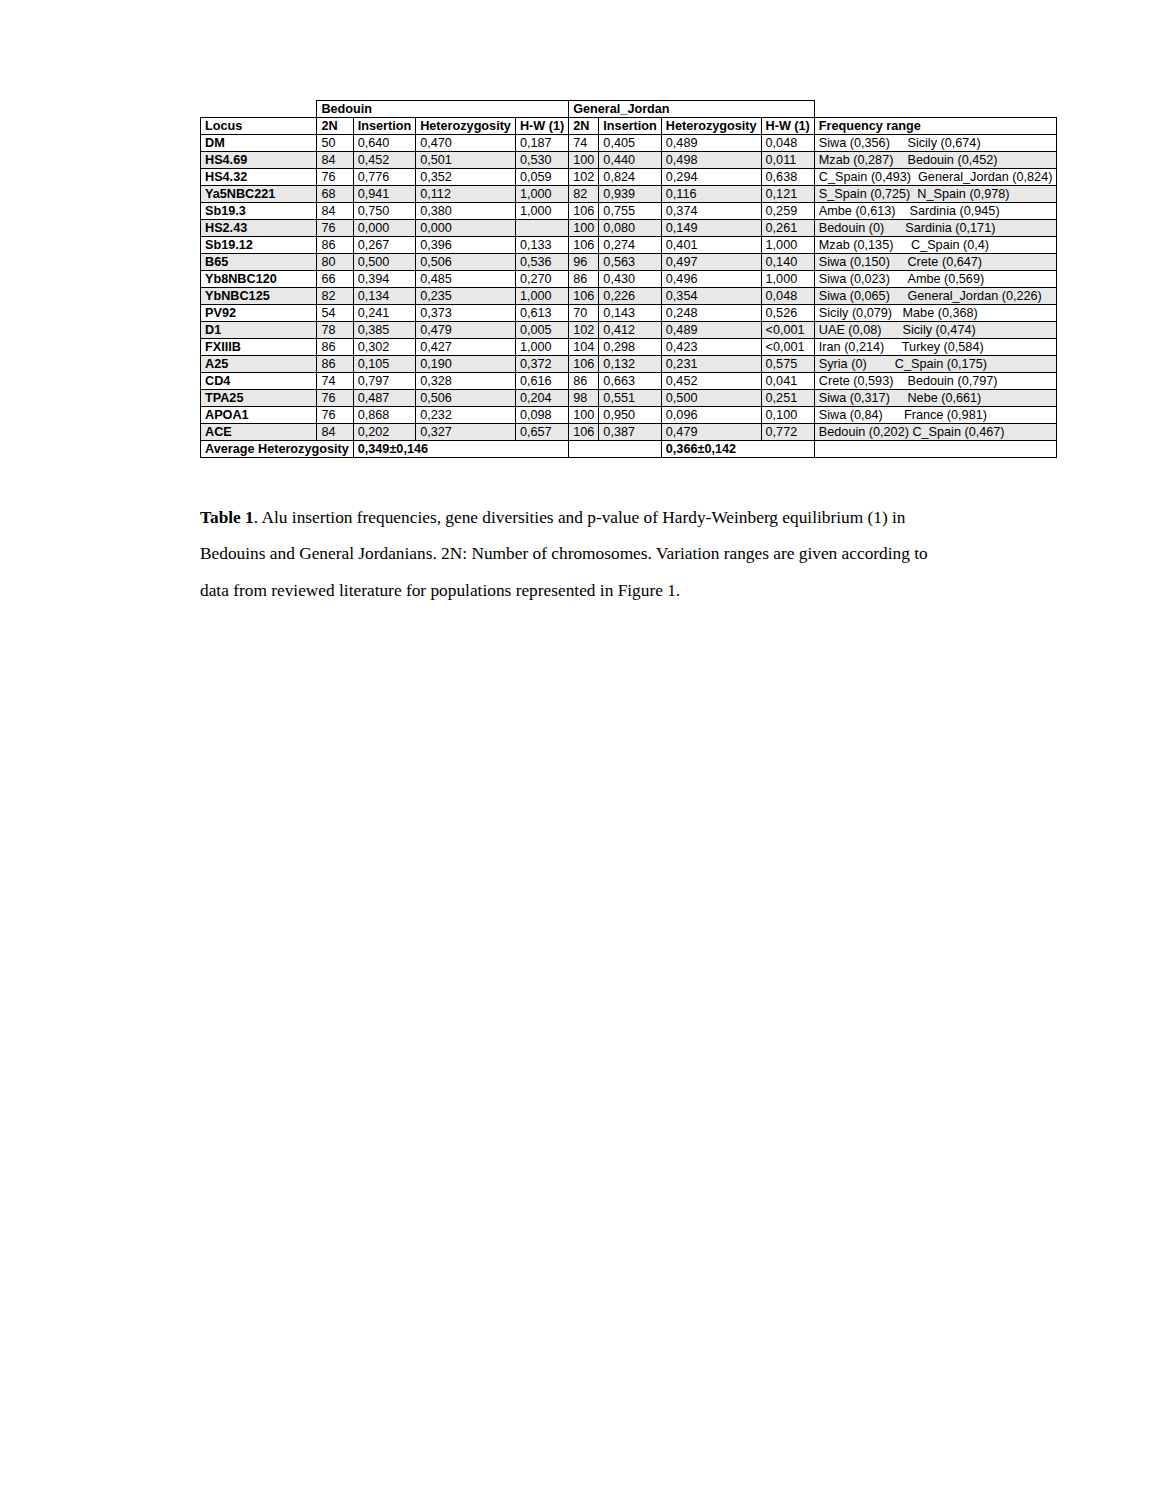| | Bedouin | General_Jordan | |
| --- | --- | --- | --- |
| Locus | 2N | Insertion | Heterozygosity | H-W (1) | 2N | Insertion | Heterozygosity | H-W (1) | Frequency range |
| DM | 50 | 0,640 | 0,470 | 0,187 | 74 | 0,405 | 0,489 | 0,048 | Siwa (0,356) Sicily (0,674) |
| HS4.69 | 84 | 0,452 | 0,501 | 0,530 | 100 | 0,440 | 0,498 | 0,011 | Mzab (0,287) Bedouin (0,452) |
| HS4.32 | 76 | 0,776 | 0,352 | 0,059 | 102 | 0,824 | 0,294 | 0,638 | C_Spain (0,493) General_Jordan (0,824) |
| Ya5NBC221 | 68 | 0,941 | 0,112 | 1,000 | 82 | 0,939 | 0,116 | 0,121 | S_Spain (0,725) N_Spain (0,978) |
| Sb19.3 | 84 | 0,750 | 0,380 | 1,000 | 106 | 0,755 | 0,374 | 0,259 | Ambe (0,613) Sardinia (0,945) |
| HS2.43 | 76 | 0,000 | 0,000 | | 100 | 0,080 | 0,149 | 0,261 | Bedouin (0) Sardinia (0,171) |
| Sb19.12 | 86 | 0,267 | 0,396 | 0,133 | 106 | 0,274 | 0,401 | 1,000 | Mzab (0,135) C_Spain (0,4) |
| B65 | 80 | 0,500 | 0,506 | 0,536 | 96 | 0,563 | 0,497 | 0,140 | Siwa (0,150) Crete (0,647) |
| Yb8NBC120 | 66 | 0,394 | 0,485 | 0,270 | 86 | 0,430 | 0,496 | 1,000 | Siwa (0,023) Ambe (0,569) |
| YbNBC125 | 82 | 0,134 | 0,235 | 1,000 | 106 | 0,226 | 0,354 | 0,048 | Siwa (0,065) General_Jordan (0,226) |
| PV92 | 54 | 0,241 | 0,373 | 0,613 | 70 | 0,143 | 0,248 | 0,526 | Sicily (0,079) Mabe (0,368) |
| D1 | 78 | 0,385 | 0,479 | 0,005 | 102 | 0,412 | 0,489 | <0,001 | UAE (0,08) Sicily (0,474) |
| FXIIIB | 86 | 0,302 | 0,427 | 1,000 | 104 | 0,298 | 0,423 | <0,001 | Iran (0,214) Turkey (0,584) |
| A25 | 86 | 0,105 | 0,190 | 0,372 | 106 | 0,132 | 0,231 | 0,575 | Syria (0) C_Spain (0,175) |
| CD4 | 74 | 0,797 | 0,328 | 0,616 | 86 | 0,663 | 0,452 | 0,041 | Crete (0,593) Bedouin (0,797) |
| TPA25 | 76 | 0,487 | 0,506 | 0,204 | 98 | 0,551 | 0,500 | 0,251 | Siwa (0,317) Nebe (0,661) |
| APOA1 | 76 | 0,868 | 0,232 | 0,098 | 100 | 0,950 | 0,096 | 0,100 | Siwa (0,84) France (0,981) |
| ACE | 84 | 0,202 | 0,327 | 0,657 | 106 | 0,387 | 0,479 | 0,772 | Bedouin (0,202) C_Spain (0,467) |
| Average Heterozygosity | 0,349±0,146 | | 0,366±0,142 | |
Table 1. Alu insertion frequencies, gene diversities and p-value of Hardy-Weinberg equilibrium (1) in Bedouins and General Jordanians. 2N: Number of chromosomes. Variation ranges are given according to data from reviewed literature for populations represented in Figure 1.